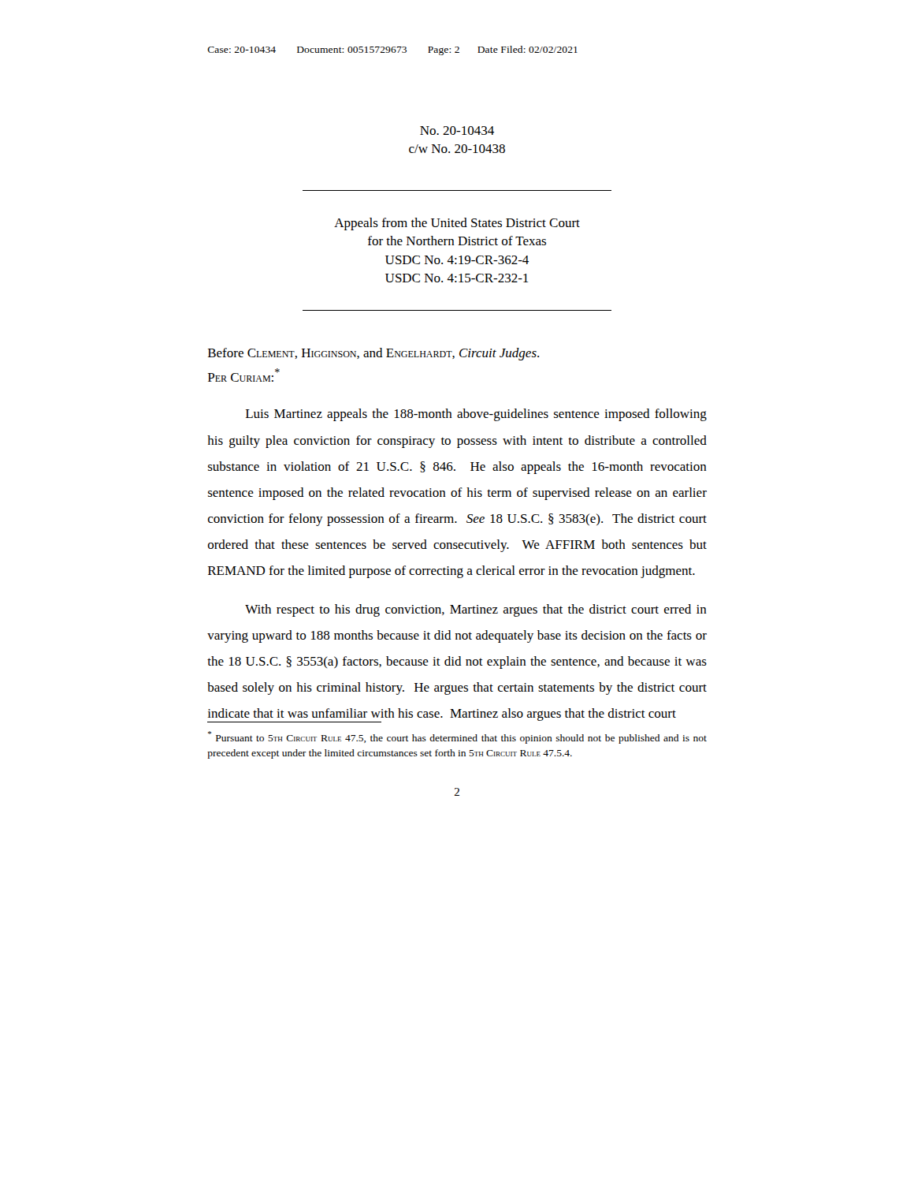Case: 20-10434 Document: 00515729673 Page: 2 Date Filed: 02/02/2021
No. 20-10434
c/w No. 20-10438
Appeals from the United States District Court
for the Northern District of Texas
USDC No. 4:19-CR-362-4
USDC No. 4:15-CR-232-1
Before Clement, Higginson, and Engelhardt, Circuit Judges.
Per Curiam:*
Luis Martinez appeals the 188-month above-guidelines sentence imposed following his guilty plea conviction for conspiracy to possess with intent to distribute a controlled substance in violation of 21 U.S.C. § 846. He also appeals the 16-month revocation sentence imposed on the related revocation of his term of supervised release on an earlier conviction for felony possession of a firearm. See 18 U.S.C. § 3583(e). The district court ordered that these sentences be served consecutively. We AFFIRM both sentences but REMAND for the limited purpose of correcting a clerical error in the revocation judgment.
With respect to his drug conviction, Martinez argues that the district court erred in varying upward to 188 months because it did not adequately base its decision on the facts or the 18 U.S.C. § 3553(a) factors, because it did not explain the sentence, and because it was based solely on his criminal history. He argues that certain statements by the district court indicate that it was unfamiliar with his case. Martinez also argues that the district court
* Pursuant to 5th Circuit Rule 47.5, the court has determined that this opinion should not be published and is not precedent except under the limited circumstances set forth in 5th Circuit Rule 47.5.4.
2